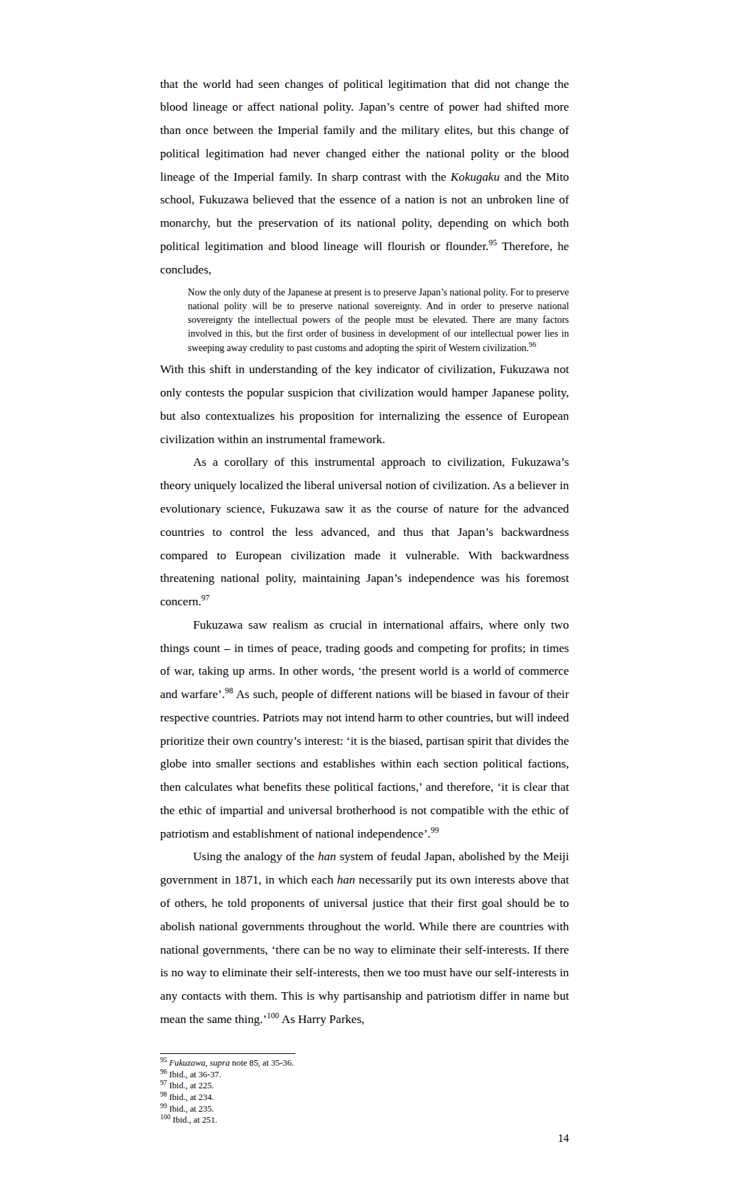that the world had seen changes of political legitimation that did not change the blood lineage or affect national polity. Japan’s centre of power had shifted more than once between the Imperial family and the military elites, but this change of political legitimation had never changed either the national polity or the blood lineage of the Imperial family. In sharp contrast with the Kokugaku and the Mito school, Fukuzawa believed that the essence of a nation is not an unbroken line of monarchy, but the preservation of its national polity, depending on which both political legitimation and blood lineage will flourish or flounder.95 Therefore, he concludes,
Now the only duty of the Japanese at present is to preserve Japan’s national polity. For to preserve national polity will be to preserve national sovereignty. And in order to preserve national sovereignty the intellectual powers of the people must be elevated. There are many factors involved in this, but the first order of business in development of our intellectual power lies in sweeping away credulity to past customs and adopting the spirit of Western civilization.96
With this shift in understanding of the key indicator of civilization, Fukuzawa not only contests the popular suspicion that civilization would hamper Japanese polity, but also contextualizes his proposition for internalizing the essence of European civilization within an instrumental framework.
As a corollary of this instrumental approach to civilization, Fukuzawa’s theory uniquely localized the liberal universal notion of civilization. As a believer in evolutionary science, Fukuzawa saw it as the course of nature for the advanced countries to control the less advanced, and thus that Japan’s backwardness compared to European civilization made it vulnerable. With backwardness threatening national polity, maintaining Japan’s independence was his foremost concern.97
Fukuzawa saw realism as crucial in international affairs, where only two things count – in times of peace, trading goods and competing for profits; in times of war, taking up arms. In other words, ‘the present world is a world of commerce and warfare’.98 As such, people of different nations will be biased in favour of their respective countries. Patriots may not intend harm to other countries, but will indeed prioritize their own country’s interest: ‘it is the biased, partisan spirit that divides the globe into smaller sections and establishes within each section political factions, then calculates what benefits these political factions,’ and therefore, ‘it is clear that the ethic of impartial and universal brotherhood is not compatible with the ethic of patriotism and establishment of national independence’.99
Using the analogy of the han system of feudal Japan, abolished by the Meiji government in 1871, in which each han necessarily put its own interests above that of others, he told proponents of universal justice that their first goal should be to abolish national governments throughout the world. While there are countries with national governments, ‘there can be no way to eliminate their self-interests. If there is no way to eliminate their self-interests, then we too must have our self-interests in any contacts with them. This is why partisanship and patriotism differ in name but mean the same thing.’100 As Harry Parkes,
95 Fukuzawa, supra note 85, at 35-36.
96 Ibid., at 36-37.
97 Ibid., at 225.
98 Ibid., at 234.
99 Ibid., at 235.
100 Ibid., at 251.
14